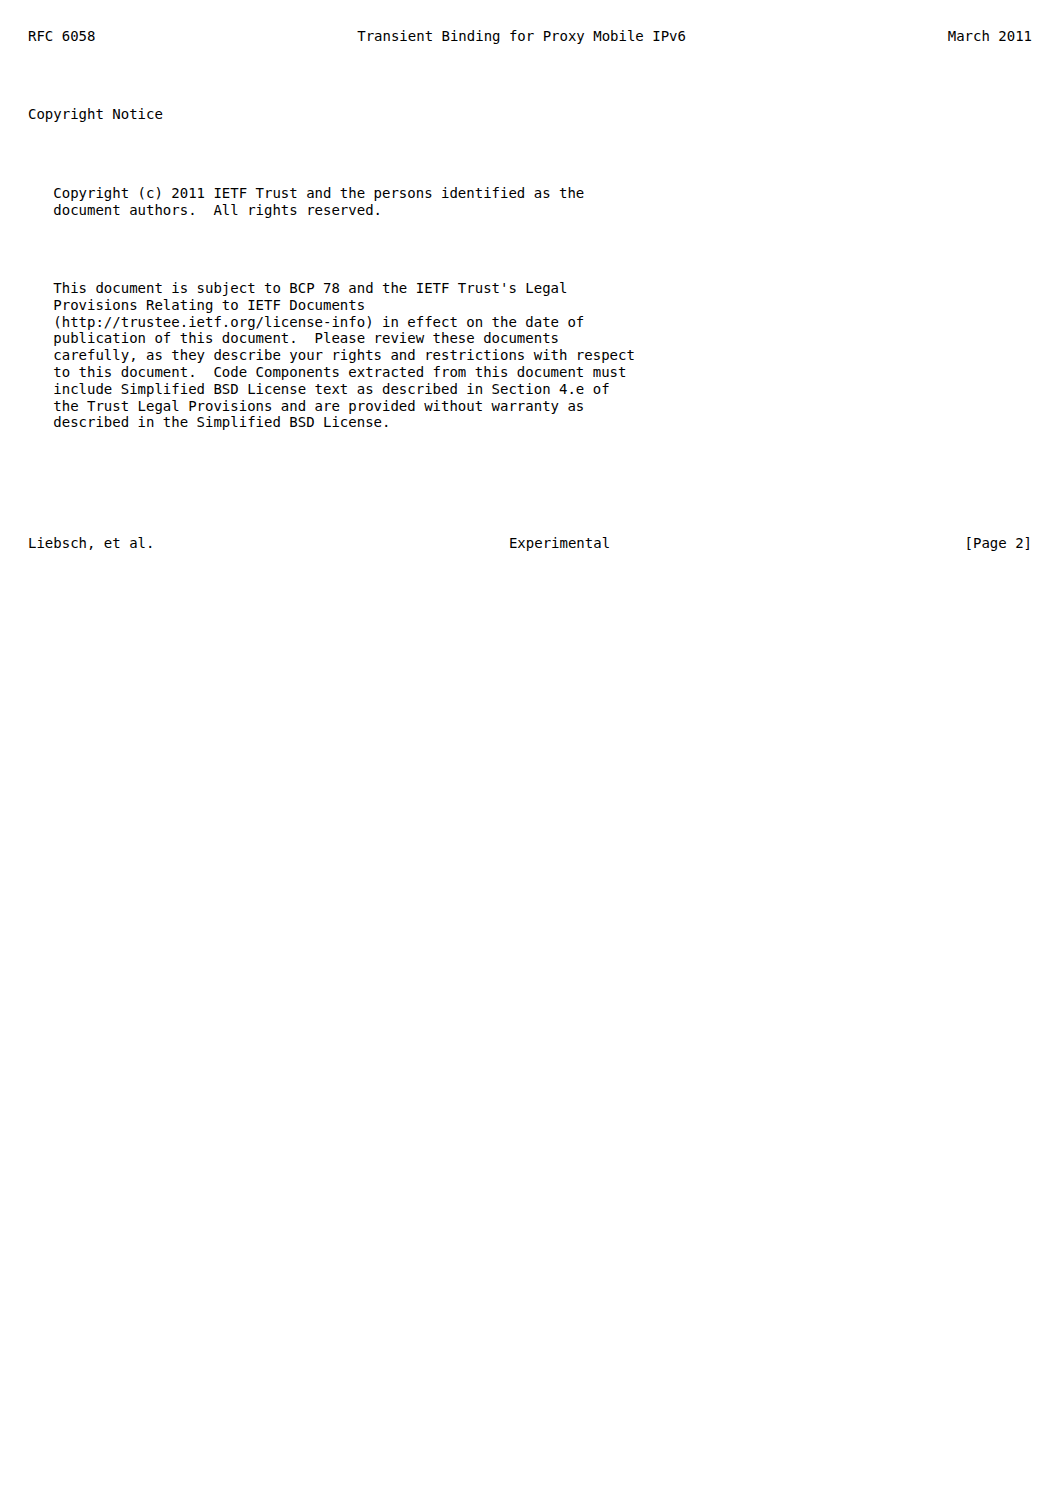RFC 6058 Transient Binding for Proxy Mobile IPv6 March 2011
Copyright Notice
Copyright (c) 2011 IETF Trust and the persons identified as the document authors. All rights reserved.
This document is subject to BCP 78 and the IETF Trust's Legal Provisions Relating to IETF Documents (http://trustee.ietf.org/license-info) in effect on the date of publication of this document. Please review these documents carefully, as they describe your rights and restrictions with respect to this document. Code Components extracted from this document must include Simplified BSD License text as described in Section 4.e of the Trust Legal Provisions and are provided without warranty as described in the Simplified BSD License.
Liebsch, et al. Experimental[Page 2]